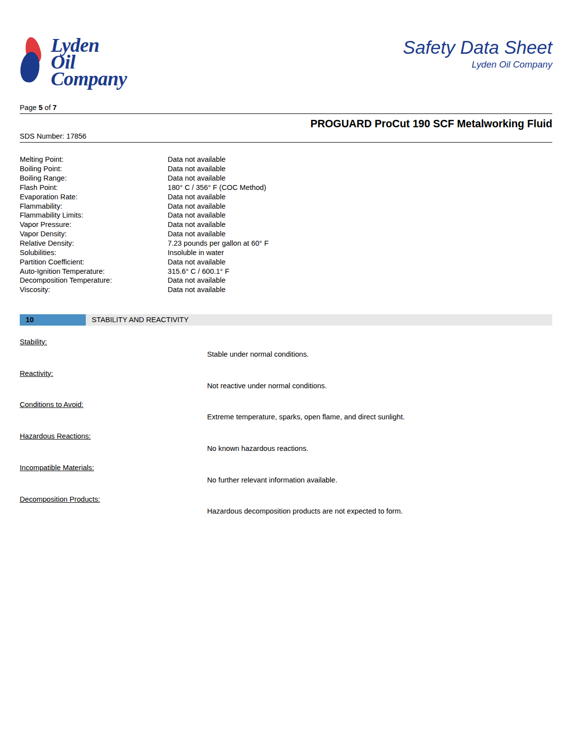Lyden
Oil
Company
Safety Data Sheet
Lyden Oil Company
Page 5 of 7
PROGUARD ProCut 190 SCF Metalworking Fluid
SDS Number: 17856
| Melting Point: | Data not available |
| Boiling Point: | Data not available |
| Boiling Range: | Data not available |
| Flash Point: | 180° C / 356° F (COC Method) |
| Evaporation Rate: | Data not available |
| Flammability: | Data not available |
| Flammability Limits: | Data not available |
| Vapor Pressure: | Data not available |
| Vapor Density: | Data not available |
| Relative Density: | 7.23 pounds per gallon at 60° F |
| Solubilities: | Insoluble in water |
| Partition Coefficient: | Data not available |
| Auto-Ignition Temperature: | 315.6° C / 600.1° F |
| Decomposition Temperature: | Data not available |
| Viscosity: | Data not available |
10
STABILITY AND REACTIVITY
Stability:
Stable under normal conditions.
Reactivity:
Not reactive under normal conditions.
Conditions to Avoid:
Extreme temperature, sparks, open flame, and direct sunlight.
Hazardous Reactions:
No known hazardous reactions.
Incompatible Materials:
No further relevant information available.
Decomposition Products:
Hazardous decomposition products are not expected to form.